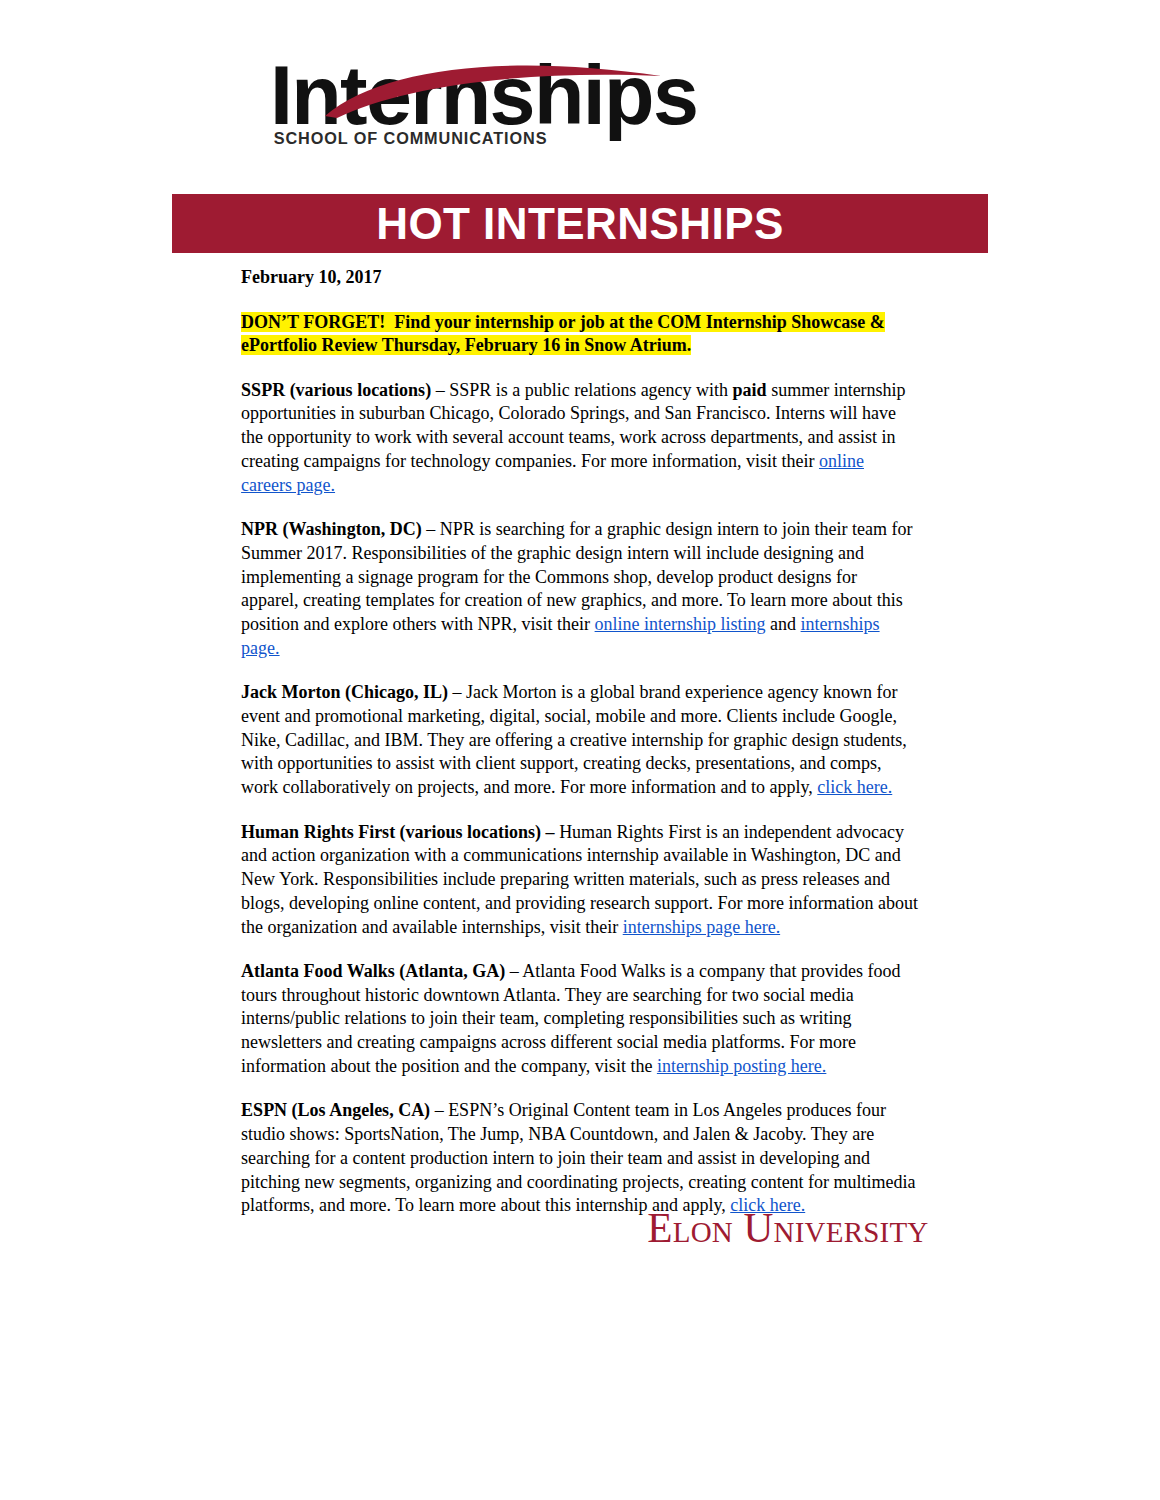Internships
SCHOOL OF COMMUNICATIONS
Hot Internships
February 10, 2017
DON’T FORGET! Find your internship or job at the COM Internship Showcase & ePortfolio Review Thursday, February 16 in Snow Atrium.
SSPR (various locations) – SSPR is a public relations agency with paid summer internship opportunities in suburban Chicago, Colorado Springs, and San Francisco. Interns will have the opportunity to work with several account teams, work across departments, and assist in creating campaigns for technology companies. For more information, visit their online careers page.
NPR (Washington, DC) – NPR is searching for a graphic design intern to join their team for Summer 2017. Responsibilities of the graphic design intern will include designing and implementing a signage program for the Commons shop, develop product designs for apparel, creating templates for creation of new graphics, and more. To learn more about this position and explore others with NPR, visit their online internship listing and internships page.
Jack Morton (Chicago, IL) – Jack Morton is a global brand experience agency known for event and promotional marketing, digital, social, mobile and more. Clients include Google, Nike, Cadillac, and IBM. They are offering a creative internship for graphic design students, with opportunities to assist with client support, creating decks, presentations, and comps, work collaboratively on projects, and more. For more information and to apply, click here.
Human Rights First (various locations) – Human Rights First is an independent advocacy and action organization with a communications internship available in Washington, DC and New York. Responsibilities include preparing written materials, such as press releases and blogs, developing online content, and providing research support. For more information about the organization and available internships, visit their internships page here.
Atlanta Food Walks (Atlanta, GA) – Atlanta Food Walks is a company that provides food tours throughout historic downtown Atlanta. They are searching for two social media interns/public relations to join their team, completing responsibilities such as writing newsletters and creating campaigns across different social media platforms. For more information about the position and the company, visit the internship posting here.
ESPN (Los Angeles, CA) – ESPN’s Original Content team in Los Angeles produces four studio shows: SportsNation, The Jump, NBA Countdown, and Jalen & Jacoby. They are searching for a content production intern to join their team and assist in developing and pitching new segments, organizing and coordinating projects, creating content for multimedia platforms, and more. To learn more about this internship and apply, click here.
Elon University